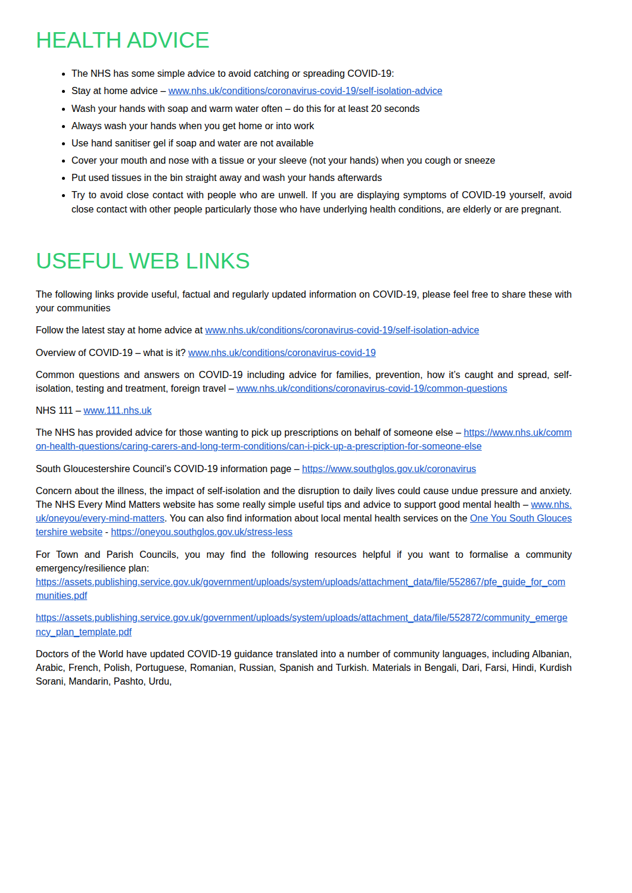HEALTH ADVICE
The NHS has some simple advice to avoid catching or spreading COVID-19:
Stay at home advice – www.nhs.uk/conditions/coronavirus-covid-19/self-isolation-advice
Wash your hands with soap and warm water often – do this for at least 20 seconds
Always wash your hands when you get home or into work
Use hand sanitiser gel if soap and water are not available
Cover your mouth and nose with a tissue or your sleeve (not your hands) when you cough or sneeze
Put used tissues in the bin straight away and wash your hands afterwards
Try to avoid close contact with people who are unwell. If you are displaying symptoms of COVID-19 yourself, avoid close contact with other people particularly those who have underlying health conditions, are elderly or are pregnant.
USEFUL WEB LINKS
The following links provide useful, factual and regularly updated information on COVID-19, please feel free to share these with your communities
Follow the latest stay at home advice at www.nhs.uk/conditions/coronavirus-covid-19/self-isolation-advice
Overview of COVID-19 – what is it? www.nhs.uk/conditions/coronavirus-covid-19
Common questions and answers on COVID-19 including advice for families, prevention, how it’s caught and spread, self-isolation, testing and treatment, foreign travel – www.nhs.uk/conditions/coronavirus-covid-19/common-questions
NHS 111 – www.111.nhs.uk
The NHS has provided advice for those wanting to pick up prescriptions on behalf of someone else – https://www.nhs.uk/common-health-questions/caring-carers-and-long-term-conditions/can-i-pick-up-a-prescription-for-someone-else
South Gloucestershire Council’s COVID-19 information page – https://www.southglos.gov.uk/coronavirus
Concern about the illness, the impact of self-isolation and the disruption to daily lives could cause undue pressure and anxiety. The NHS Every Mind Matters website has some really simple useful tips and advice to support good mental health – www.nhs.uk/oneyou/every-mind-matters. You can also find information about local mental health services on the One You South Gloucestershire website - https://oneyou.southglos.gov.uk/stress-less
For Town and Parish Councils, you may find the following resources helpful if you want to formalise a community emergency/resilience plan:
https://assets.publishing.service.gov.uk/government/uploads/system/uploads/attachment_data/file/552867/pfe_guide_for_communities.pdf
https://assets.publishing.service.gov.uk/government/uploads/system/uploads/attachment_data/file/552872/community_emergency_plan_template.pdf
Doctors of the World have updated COVID-19 guidance translated into a number of community languages, including Albanian, Arabic, French, Polish, Portuguese, Romanian, Russian, Spanish and Turkish. Materials in Bengali, Dari, Farsi, Hindi, Kurdish Sorani, Mandarin, Pashto, Urdu,